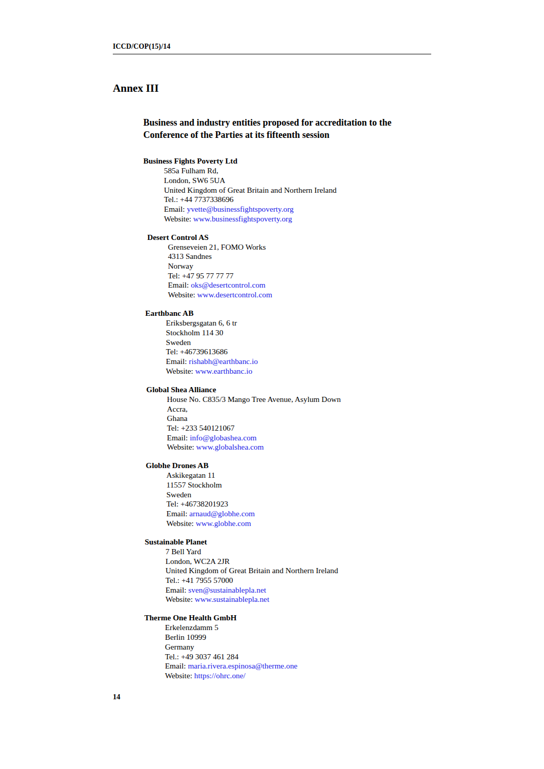ICCD/COP(15)/14
Annex III
Business and industry entities proposed for accreditation to the Conference of the Parties at its fifteenth session
Business Fights Poverty Ltd
585a Fulham Rd,
London, SW6 5UA
United Kingdom of Great Britain and Northern Ireland
Tel.: +44 7737338696
Email: yvette@businessfightspoverty.org
Website: www.businessfightspoverty.org
Desert Control AS
Grenseveien 21, FOMO Works
4313 Sandnes
Norway
Tel: +47 95 77 77 77
Email: oks@desertcontrol.com
Website: www.desertcontrol.com
Earthbanc AB
Eriksbergsgatan 6, 6 tr
Stockholm 114 30
Sweden
Tel: +46739613686
Email: rishabh@earthbanc.io
Website: www.earthbanc.io
Global Shea Alliance
House No. C835/3 Mango Tree Avenue, Asylum Down
Accra,
Ghana
Tel: +233 540121067
Email: info@globashea.com
Website: www.globalshea.com
Globhe Drones AB
Askikegatan 11
11557 Stockholm
Sweden
Tel: +46738201923
Email: arnaud@globhe.com
Website: www.globhe.com
Sustainable Planet
7 Bell Yard
London, WC2A 2JR
United Kingdom of Great Britain and Northern Ireland
Tel.: +41 7955 57000
Email: sven@sustainablepla.net
Website: www.sustainablepla.net
Therme One Health GmbH
Erkelenzdamm 5
Berlin 10999
Germany
Tel.: +49 3037 461 284
Email: maria.rivera.espinosa@therme.one
Website: https://ohrc.one/
14